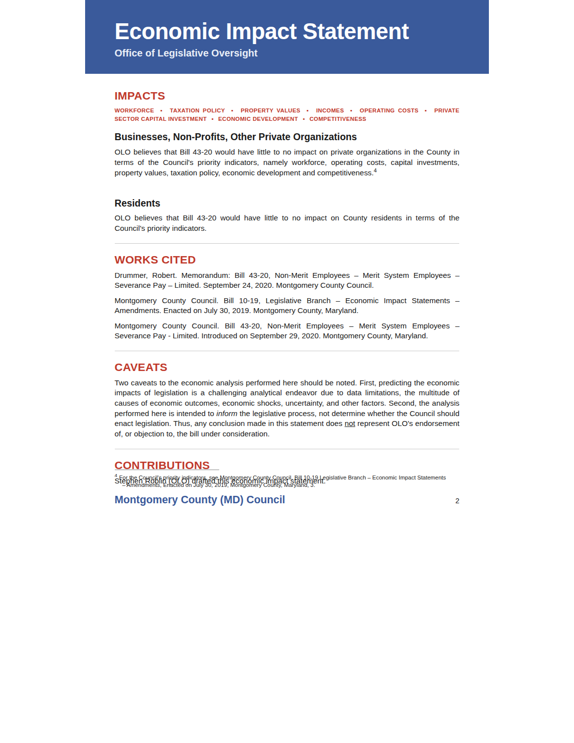Economic Impact Statement
Office of Legislative Oversight
IMPACTS
WORKFORCE ▪ TAXATION POLICY ▪ PROPERTY VALUES ▪ INCOMES ▪ OPERATING COSTS ▪ PRIVATE SECTOR CAPITAL INVESTMENT ▪ ECONOMIC DEVELOPMENT ▪ COMPETITIVENESS
Businesses, Non-Profits, Other Private Organizations
OLO believes that Bill 43-20 would have little to no impact on private organizations in the County in terms of the Council's priority indicators, namely workforce, operating costs, capital investments, property values, taxation policy, economic development and competitiveness.4
Residents
OLO believes that Bill 43-20 would have little to no impact on County residents in terms of the Council's priority indicators.
WORKS CITED
Drummer, Robert. Memorandum: Bill 43-20, Non-Merit Employees – Merit System Employees – Severance Pay – Limited. September 24, 2020. Montgomery County Council.
Montgomery County Council. Bill 10-19, Legislative Branch – Economic Impact Statements – Amendments. Enacted on July 30, 2019. Montgomery County, Maryland.
Montgomery County Council. Bill 43-20, Non-Merit Employees – Merit System Employees – Severance Pay - Limited. Introduced on September 29, 2020. Montgomery County, Maryland.
CAVEATS
Two caveats to the economic analysis performed here should be noted. First, predicting the economic impacts of legislation is a challenging analytical endeavor due to data limitations, the multitude of causes of economic outcomes, economic shocks, uncertainty, and other factors. Second, the analysis performed here is intended to inform the legislative process, not determine whether the Council should enact legislation. Thus, any conclusion made in this statement does not represent OLO's endorsement of, or objection to, the bill under consideration.
CONTRIBUTIONS
Stephen Roblin (OLO) drafted this economic impact statement.
4 For the Council's priority indicators, see Montgomery County Council, Bill 10-19 Legislative Branch – Economic Impact Statements – Amendments, Enacted on July 30, 2019, Montgomery County, Maryland, 3.
Montgomery County (MD) Council
2